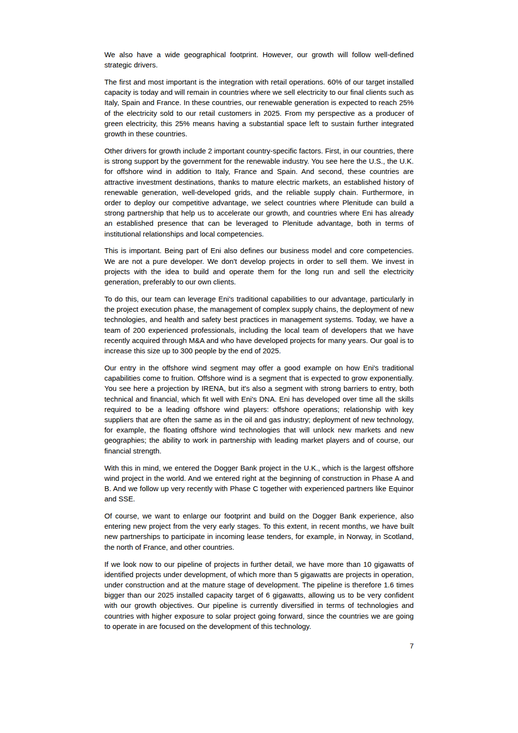We also have a wide geographical footprint. However, our growth will follow well-defined strategic drivers.
The first and most important is the integration with retail operations. 60% of our target installed capacity is today and will remain in countries where we sell electricity to our final clients such as Italy, Spain and France. In these countries, our renewable generation is expected to reach 25% of the electricity sold to our retail customers in 2025. From my perspective as a producer of green electricity, this 25% means having a substantial space left to sustain further integrated growth in these countries.
Other drivers for growth include 2 important country-specific factors. First, in our countries, there is strong support by the government for the renewable industry. You see here the U.S., the U.K. for offshore wind in addition to Italy, France and Spain. And second, these countries are attractive investment destinations, thanks to mature electric markets, an established history of renewable generation, well-developed grids, and the reliable supply chain. Furthermore, in order to deploy our competitive advantage, we select countries where Plenitude can build a strong partnership that help us to accelerate our growth, and countries where Eni has already an established presence that can be leveraged to Plenitude advantage, both in terms of institutional relationships and local competencies.
This is important. Being part of Eni also defines our business model and core competencies. We are not a pure developer. We don't develop projects in order to sell them. We invest in projects with the idea to build and operate them for the long run and sell the electricity generation, preferably to our own clients.
To do this, our team can leverage Eni's traditional capabilities to our advantage, particularly in the project execution phase, the management of complex supply chains, the deployment of new technologies, and health and safety best practices in management systems. Today, we have a team of 200 experienced professionals, including the local team of developers that we have recently acquired through M&A and who have developed projects for many years. Our goal is to increase this size up to 300 people by the end of 2025.
Our entry in the offshore wind segment may offer a good example on how Eni's traditional capabilities come to fruition. Offshore wind is a segment that is expected to grow exponentially. You see here a projection by IRENA, but it's also a segment with strong barriers to entry, both technical and financial, which fit well with Eni's DNA. Eni has developed over time all the skills required to be a leading offshore wind players: offshore operations; relationship with key suppliers that are often the same as in the oil and gas industry; deployment of new technology, for example, the floating offshore wind technologies that will unlock new markets and new geographies; the ability to work in partnership with leading market players and of course, our financial strength.
With this in mind, we entered the Dogger Bank project in the U.K., which is the largest offshore wind project in the world. And we entered right at the beginning of construction in Phase A and B. And we follow up very recently with Phase C together with experienced partners like Equinor and SSE.
Of course, we want to enlarge our footprint and build on the Dogger Bank experience, also entering new project from the very early stages. To this extent, in recent months, we have built new partnerships to participate in incoming lease tenders, for example, in Norway, in Scotland, the north of France, and other countries.
If we look now to our pipeline of projects in further detail, we have more than 10 gigawatts of identified projects under development, of which more than 5 gigawatts are projects in operation, under construction and at the mature stage of development. The pipeline is therefore 1.6 times bigger than our 2025 installed capacity target of 6 gigawatts, allowing us to be very confident with our growth objectives. Our pipeline is currently diversified in terms of technologies and countries with higher exposure to solar project going forward, since the countries we are going to operate in are focused on the development of this technology.
7